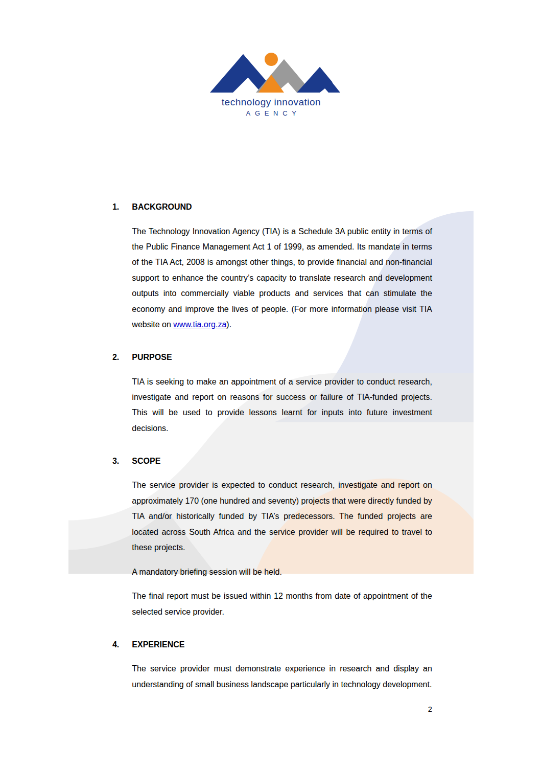technology innovation A G E N C Y
Background
The Technology Innovation Agency (TIA) is a Schedule 3A public entity in terms of the Public Finance Management Act 1 of 1999, as amended. Its mandate in terms of the TIA Act, 2008 is amongst other things, to provide financial and non-financial support to enhance the country’s capacity to translate research and development outputs into commercially viable products and services that can stimulate the economy and improve the lives of people. (For more information please visit TIA website on www.tia.org.za).
Purpose
TIA is seeking to make an appointment of a service provider to conduct research, investigate and report on reasons for success or failure of TIA-funded projects. This will be used to provide lessons learnt for inputs into future investment decisions.
Scope
The service provider is expected to conduct research, investigate and report on approximately 170 (one hundred and seventy) projects that were directly funded by TIA and/or historically funded by TIA’s predecessors. The funded projects are located across South Africa and the service provider will be required to travel to these projects.
A mandatory briefing session will be held.
The final report must be issued within 12 months from date of appointment of the selected service provider.
Experience
The service provider must demonstrate experience in research and display an understanding of small business landscape particularly in technology development.
2